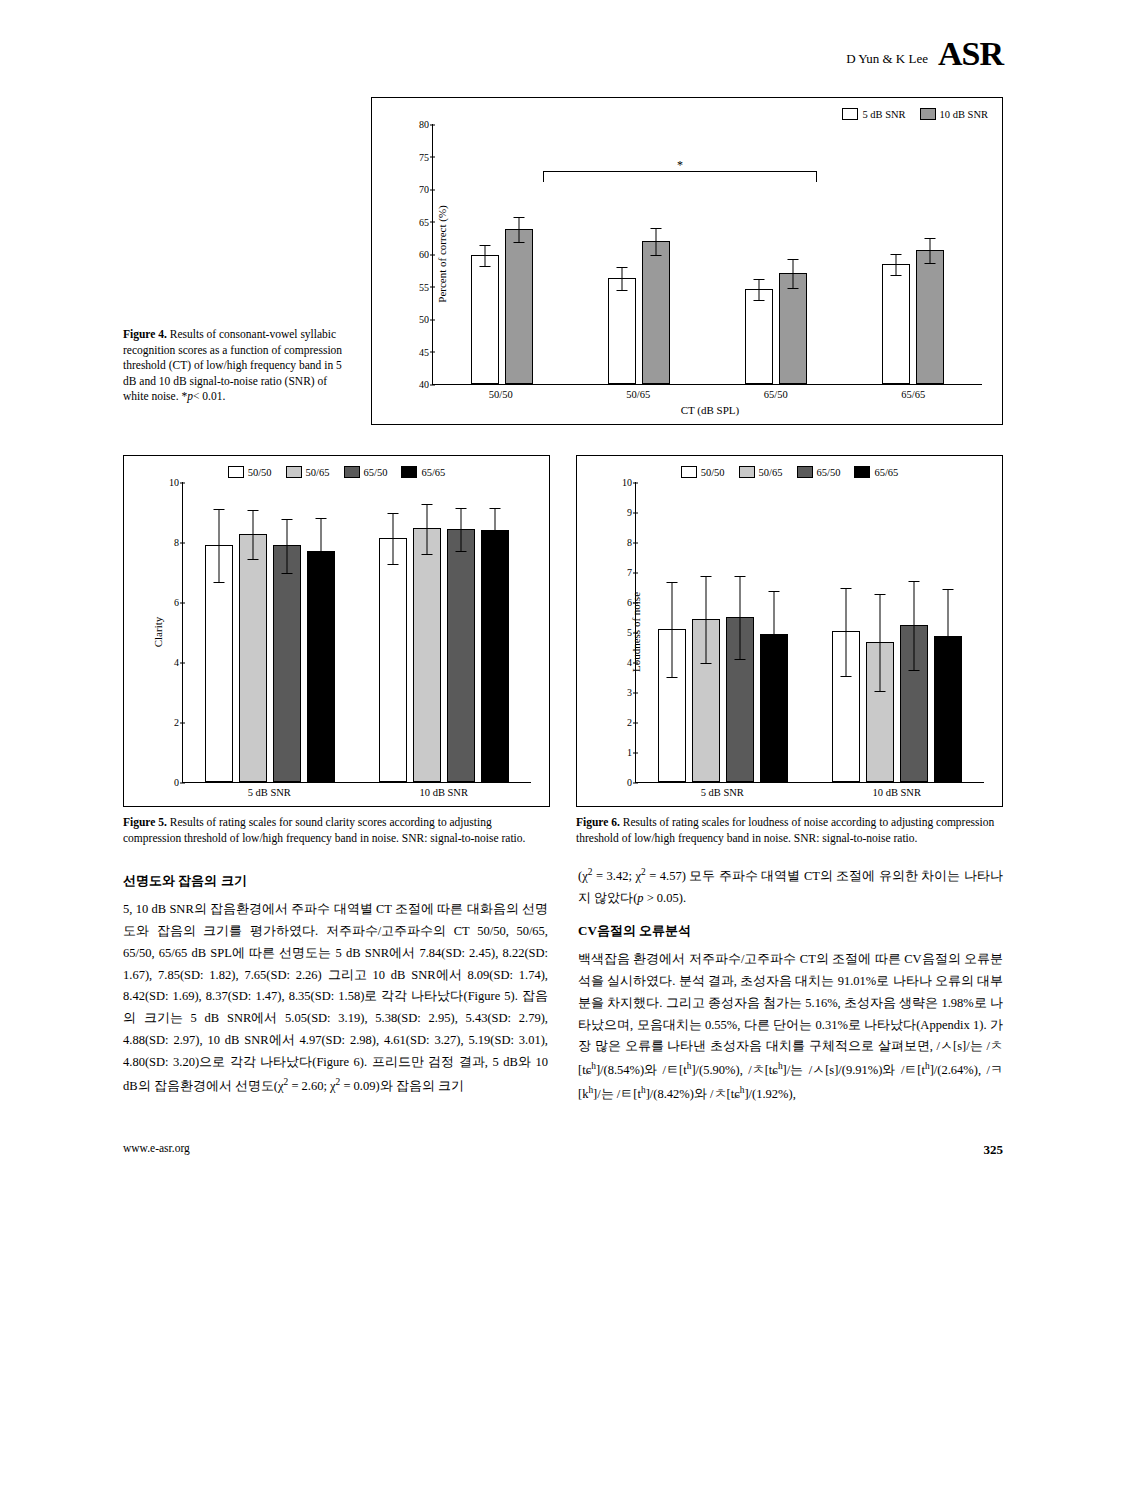D Yun & K Lee ASR
Figure 4. Results of consonant-vowel syllabic recognition scores as a function of compression threshold (CT) of low/high frequency band in 5 dB and 10 dB signal-to-noise ratio (SNR) of white noise. *p< 0.01.
5 dB SNR
10 dB SNR
Percent of correct (%)
80
75
70
65
60
55
50
45
40
*
50/50
50/65
65/50
65/65
CT (dB SPL)
50/50
50/65
65/50
65/65
Clarity
10
8
6
4
2
0
5 dB SNR
10 dB SNR
Figure 5. Results of rating scales for sound clarity scores according to adjusting compression threshold of low/high frequency band in noise. SNR: signal-to-noise ratio.
50/50
50/65
65/50
65/65
Loudness of noise
10
9
8
7
6
5
4
3
2
1
0
5 dB SNR
10 dB SNR
Figure 6. Results of rating scales for loudness of noise according to adjusting compression threshold of low/high frequency band in noise. SNR: signal-to-noise ratio.
선명도와 잡음의 크기
5, 10 dB SNR의 잡음환경에서 주파수 대역별 CT 조절에 따른 대화음의 선명도와 잡음의 크기를 평가하였다. 저주파수/고주파수의 CT 50/50, 50/65, 65/50, 65/65 dB SPL에 따른 선명도는 5 dB SNR에서 7.84(SD: 2.45), 8.22(SD: 1.67), 7.85(SD: 1.82), 7.65(SD: 2.26) 그리고 10 dB SNR에서 8.09(SD: 1.74), 8.42(SD: 1.69), 8.37(SD: 1.47), 8.35(SD: 1.58)로 각각 나타났다(Figure 5). 잡음의 크기는 5 dB SNR에서 5.05(SD: 3.19), 5.38(SD: 2.95), 5.43(SD: 2.79), 4.88(SD: 2.97), 10 dB SNR에서 4.97(SD: 2.98), 4.61(SD: 3.27), 5.19(SD: 3.01), 4.80(SD: 3.20)으로 각각 나타났다(Figure 6). 프리드만 검정 결과, 5 dB와 10 dB의 잡음환경에서 선명도(χ2 = 2.60; χ2 = 0.09)와 잡음의 크기
(χ2 = 3.42; χ2 = 4.57) 모두 주파수 대역별 CT의 조절에 유의한 차이는 나타나지 않았다(p > 0.05).
CV음절의 오류분석
백색잡음 환경에서 저주파수/고주파수 CT의 조절에 따른 CV음절의 오류분석을 실시하였다. 분석 결과, 초성자음 대치는 91.01%로 나타나 오류의 대부분을 차지했다. 그리고 종성자음 첨가는 5.16%, 초성자음 생략은 1.98%로 나타났으며, 모음대치는 0.55%, 다른 단어는 0.31%로 나타났다(Appendix 1). 가장 많은 오류를 나타낸 초성자음 대치를 구체적으로 살펴보면, /ㅅ[s]/는 /ㅊ[tɕh]/(8.54%)와 /ㅌ[th]/(5.90%), /ㅊ[tɕh]/는 /ㅅ[s]/(9.91%)와 /ㅌ[th]/(2.64%), /ㅋ[kh]/는 /ㅌ[th]/(8.42%)와 /ㅊ[tɕh]/(1.92%),
www.e-asr.org 325